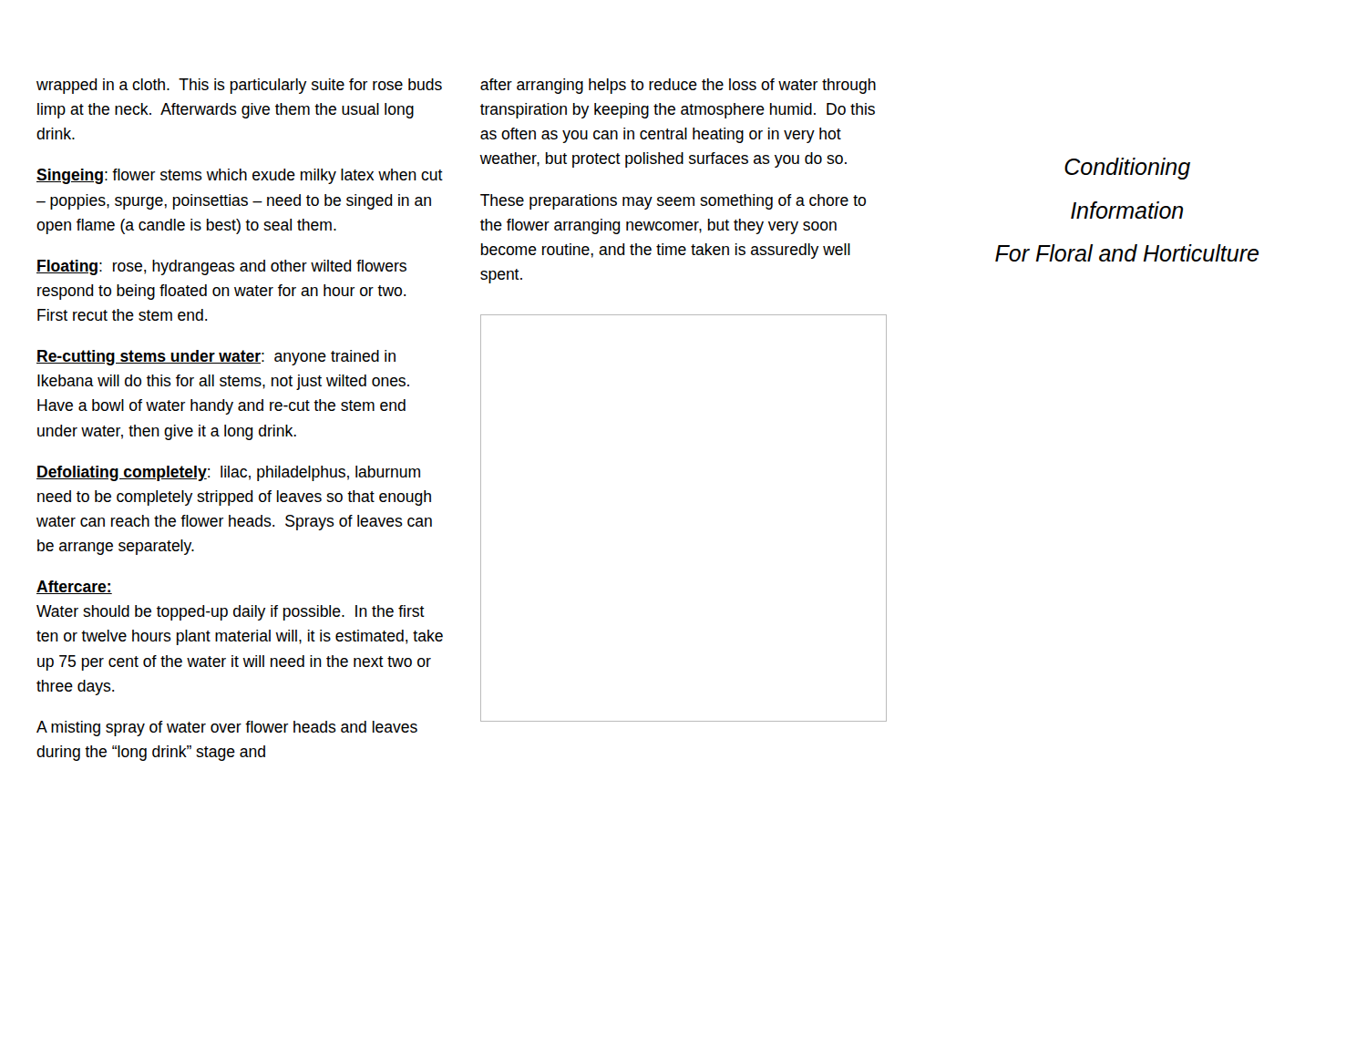wrapped in a cloth. This is particularly suite for rose buds limp at the neck. Afterwards give them the usual long drink.
Singeing: flower stems which exude milky latex when cut – poppies, spurge, poinsettias – need to be singed in an open flame (a candle is best) to seal them.
Floating: rose, hydrangeas and other wilted flowers respond to being floated on water for an hour or two. First recut the stem end.
Re-cutting stems under water: anyone trained in Ikebana will do this for all stems, not just wilted ones. Have a bowl of water handy and re-cut the stem end under water, then give it a long drink.
Defoliating completely: lilac, philadelphus, laburnum need to be completely stripped of leaves so that enough water can reach the flower heads. Sprays of leaves can be arrange separately.
Aftercare:
Water should be topped-up daily if possible. In the first ten or twelve hours plant material will, it is estimated, take up 75 per cent of the water it will need in the next two or three days.
A misting spray of water over flower heads and leaves during the “long drink” stage and
after arranging helps to reduce the loss of water through transpiration by keeping the atmosphere humid. Do this as often as you can in central heating or in very hot weather, but protect polished surfaces as you do so.
These preparations may seem something of a chore to the flower arranging newcomer, but they very soon become routine, and the time taken is assuredly well spent.
Conditioning
Information
For Floral and Horticulture